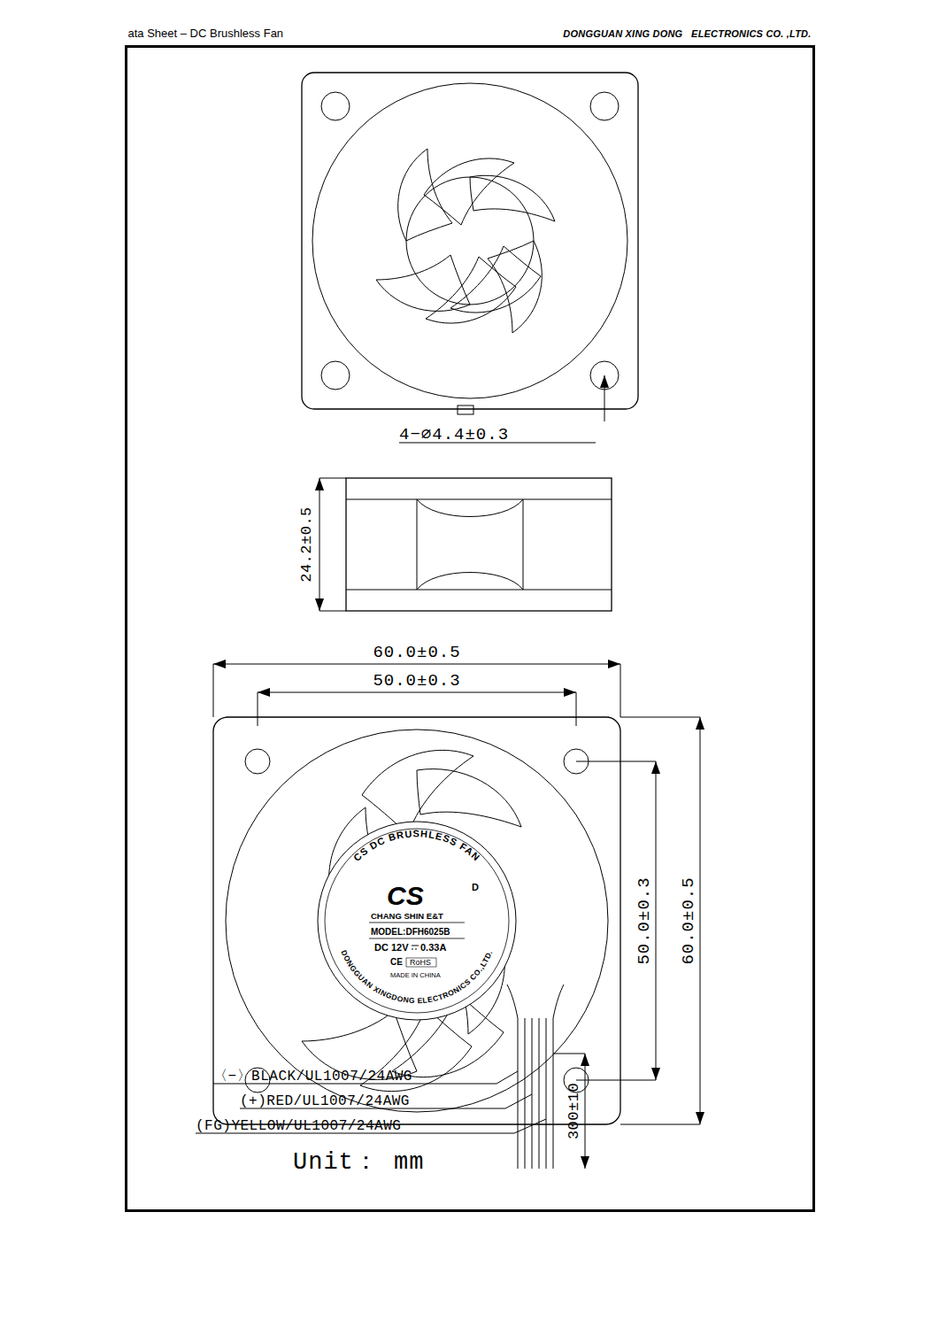ata Sheet – DC Brushless Fan
DONGGUAN XING DONG ELECTRONICS CO. ,LTD.
4−⌀4.4±0.3
24.2±0.5
60.0±0.5 50.0±0.3 CS DC BRUSHLESS FAN DONGGUAN XINGDONG ELECTRONICS CO.,LTD. CS CHANG SHIN E&T MODEL:DFH6025B DC 12V 0.33A CE RoHS MADE IN CHINA D 50.0±0.3 60.0±0.5 300±10 〈−〉BLACK/UL1007/24AWG (+)RED/UL1007/24AWG (FG)YELLOW/UL1007/24AWG Unit： mm